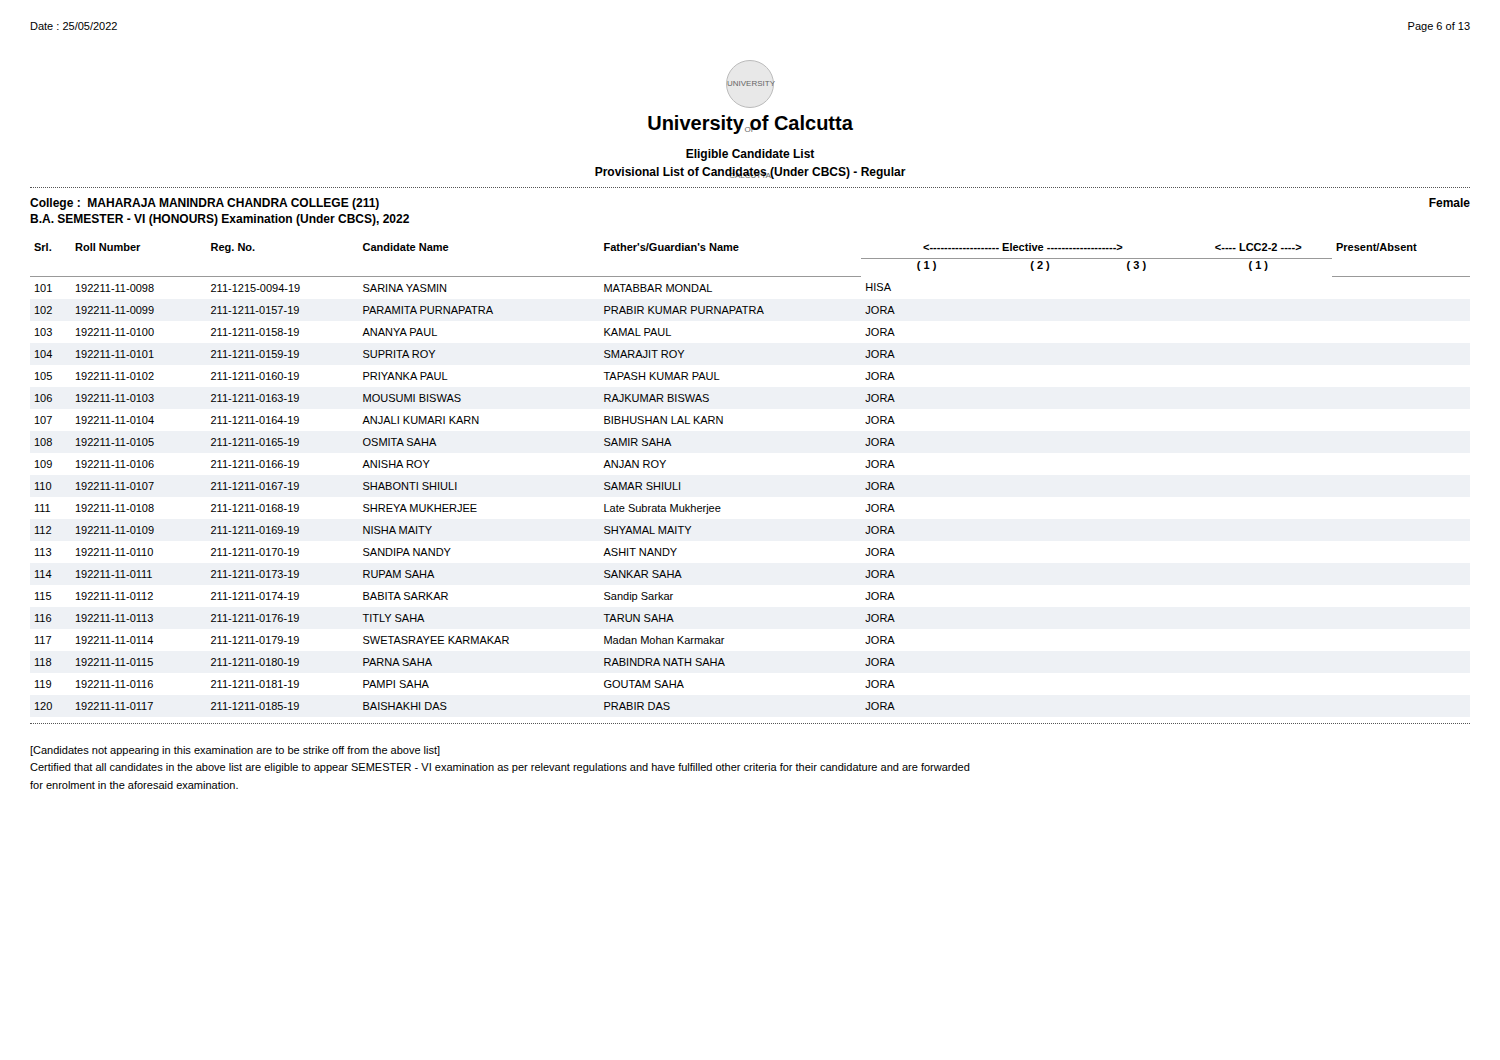Date : 25/05/2022
Page 6 of 13
UNIVERSITY
OF CALCUTTA
University of Calcutta
Eligible Candidate List
Provisional List of Candidates (Under CBCS) - Regular
Female
College : MAHARAJA MANINDRA CHANDRA COLLEGE (211)
B.A. SEMESTER - VI (HONOURS) Examination (Under CBCS), 2022
| Srl. | Roll Number | Reg. No. | Candidate Name | Father's/Guardian's Name | <------------------- Elective -------------------> | <---- LCC2-2 ----> | Present/Absent |
| --- | --- | --- | --- | --- | --- | --- | --- |
| ( 1 ) | ( 2 ) | ( 3 ) | ( 1 ) |
| 101 | 192211-11-0098 | 211-1215-0094-19 | SARINA YASMIN | MATABBAR MONDAL | HISA | | | | |
| 102 | 192211-11-0099 | 211-1211-0157-19 | PARAMITA PURNAPATRA | PRABIR KUMAR PURNAPATRA | JORA | | | | |
| 103 | 192211-11-0100 | 211-1211-0158-19 | ANANYA PAUL | KAMAL PAUL | JORA | | | | |
| 104 | 192211-11-0101 | 211-1211-0159-19 | SUPRITA ROY | SMARAJIT ROY | JORA | | | | |
| 105 | 192211-11-0102 | 211-1211-0160-19 | PRIYANKA PAUL | TAPASH KUMAR PAUL | JORA | | | | |
| 106 | 192211-11-0103 | 211-1211-0163-19 | MOUSUMI BISWAS | RAJKUMAR BISWAS | JORA | | | | |
| 107 | 192211-11-0104 | 211-1211-0164-19 | ANJALI KUMARI KARN | BIBHUSHAN LAL KARN | JORA | | | | |
| 108 | 192211-11-0105 | 211-1211-0165-19 | OSMITA SAHA | SAMIR SAHA | JORA | | | | |
| 109 | 192211-11-0106 | 211-1211-0166-19 | ANISHA ROY | ANJAN ROY | JORA | | | | |
| 110 | 192211-11-0107 | 211-1211-0167-19 | SHABONTI SHIULI | SAMAR SHIULI | JORA | | | | |
| 111 | 192211-11-0108 | 211-1211-0168-19 | SHREYA MUKHERJEE | Late Subrata Mukherjee | JORA | | | | |
| 112 | 192211-11-0109 | 211-1211-0169-19 | NISHA MAITY | SHYAMAL MAITY | JORA | | | | |
| 113 | 192211-11-0110 | 211-1211-0170-19 | SANDIPA NANDY | ASHIT NANDY | JORA | | | | |
| 114 | 192211-11-0111 | 211-1211-0173-19 | RUPAM SAHA | SANKAR SAHA | JORA | | | | |
| 115 | 192211-11-0112 | 211-1211-0174-19 | BABITA SARKAR | Sandip Sarkar | JORA | | | | |
| 116 | 192211-11-0113 | 211-1211-0176-19 | TITLY SAHA | TARUN SAHA | JORA | | | | |
| 117 | 192211-11-0114 | 211-1211-0179-19 | SWETASRAYEE KARMAKAR | Madan Mohan Karmakar | JORA | | | | |
| 118 | 192211-11-0115 | 211-1211-0180-19 | PARNA SAHA | RABINDRA NATH SAHA | JORA | | | | |
| 119 | 192211-11-0116 | 211-1211-0181-19 | PAMPI SAHA | GOUTAM SAHA | JORA | | | | |
| 120 | 192211-11-0117 | 211-1211-0185-19 | BAISHAKHI DAS | PRABIR DAS | JORA | | | | |
[Candidates not appearing in this examination are to be strike off from the above list]
Certified that all candidates in the above list are eligible to appear SEMESTER - VI examination as per relevant regulations and have fulfilled other criteria for their candidature and are forwarded
for enrolment in the aforesaid examination.